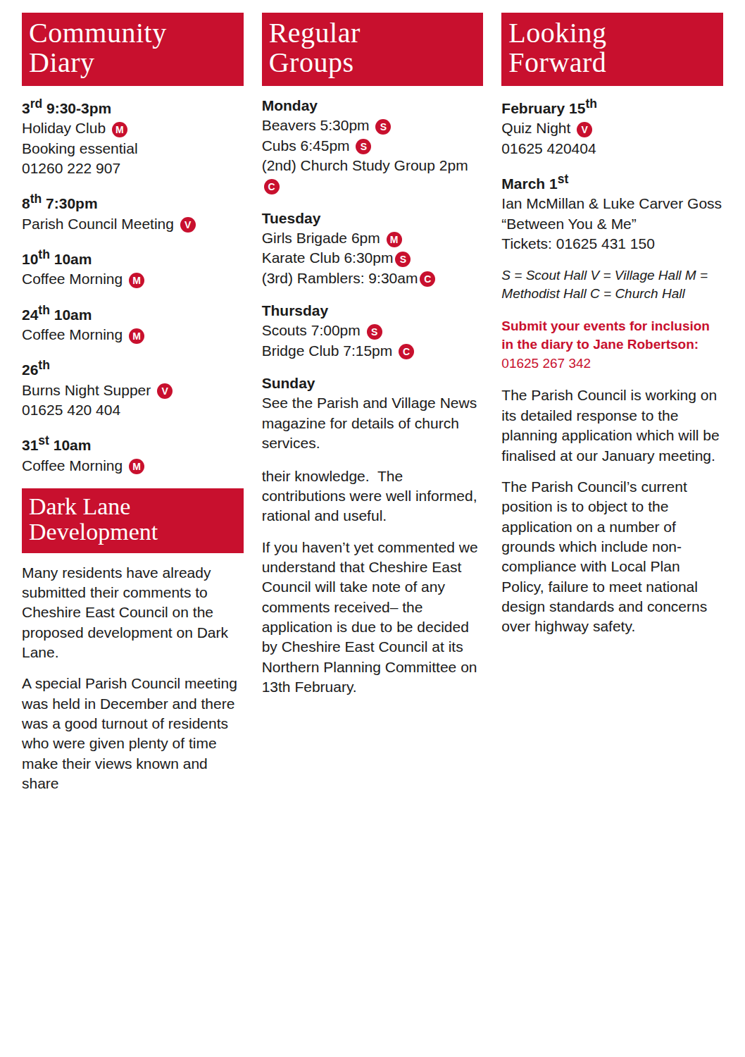Community
Diary
3rd 9:30-3pm Holiday Club M
Booking essential
01260 222 907
8th 7:30pm Parish Council Meeting V
10th 10am Coffee Morning M
24th 10am Coffee Morning M
26th Burns Night Supper V
01625 420 404
31st 10am Coffee Morning M
Dark Lane
Development
Many residents have already submitted their comments to Cheshire East Council on the proposed development on Dark Lane.
A special Parish Council meeting was held in December and there was a good turnout of residents who were given plenty of time make their views known and share
Regular
Groups
Monday Beavers 5:30pm S
Cubs 6:45pm S
(2nd) Church Study Group 2pm C
Tuesday Girls Brigade 6pm M
Karate Club 6:30pmS
(3rd) Ramblers: 9:30amC
Thursday Scouts 7:00pm S
Bridge Club 7:15pm C
Sunday See the Parish and Village News magazine for details of church services.
their knowledge. The contributions were well informed, rational and useful.
If you haven’t yet commented we understand that Cheshire East Council will take note of any comments received– the application is due to be decided by Cheshire East Council at its Northern Planning Committee on 13th February.
Looking
Forward
February 15th Quiz Night V
01625 420404
March 1st Ian McMillan & Luke Carver Goss “Between You & Me”
Tickets: 01625 431 150
S = Scout Hall V = Village Hall M = Methodist Hall C = Church Hall
Submit your events for inclusion in the diary to Jane Robertson: 01625 267 342
The Parish Council is working on its detailed response to the planning application which will be finalised at our January meeting.
The Parish Council’s current position is to object to the application on a number of grounds which include non-compliance with Local Plan Policy, failure to meet national design standards and concerns over highway safety.